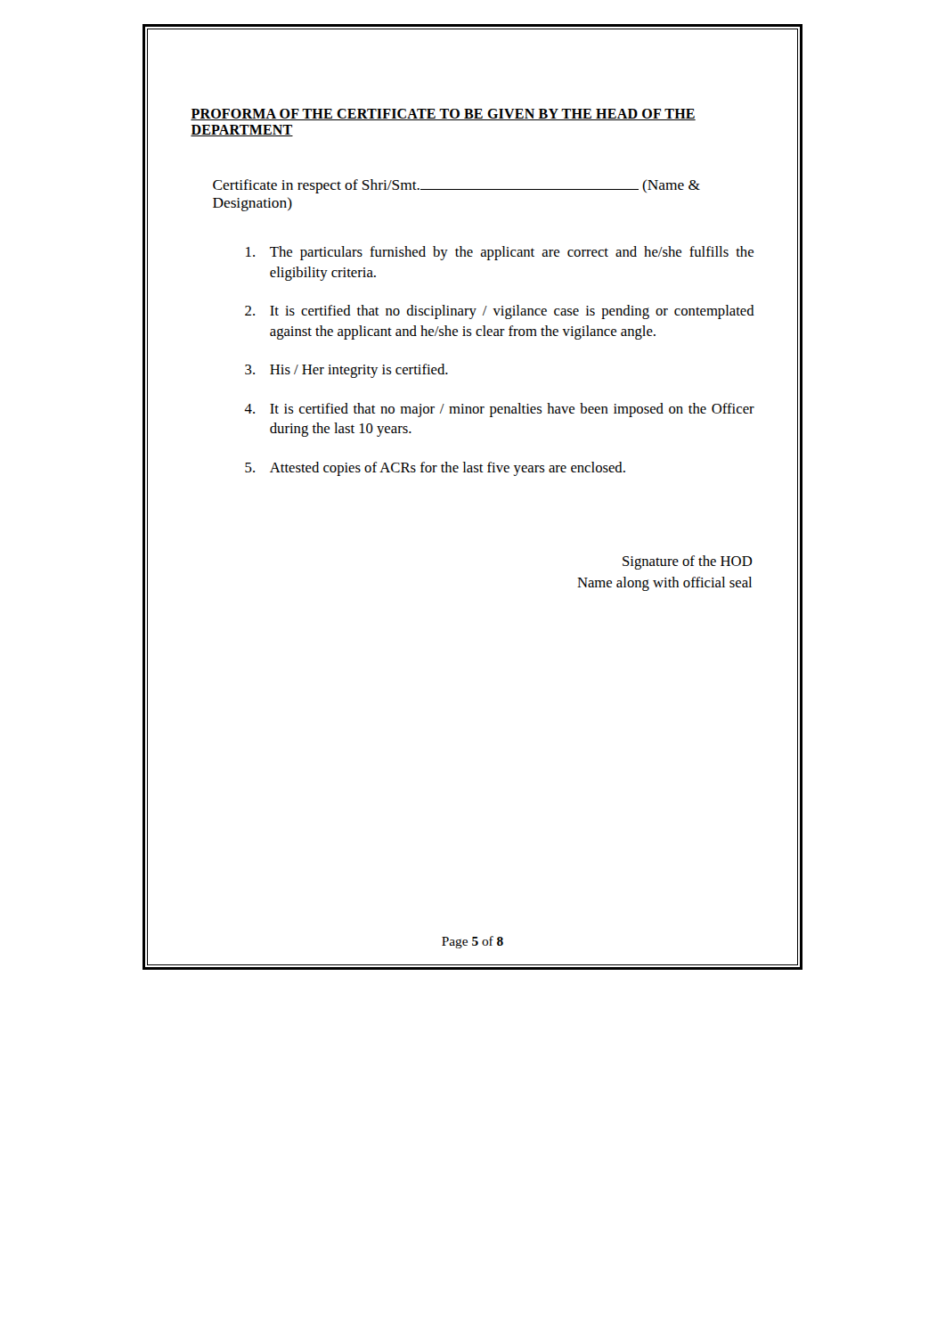PROFORMA OF THE CERTIFICATE TO BE GIVEN BY THE HEAD OF THE DEPARTMENT
Certificate in respect of Shri/Smt. (Name & Designation)
The particulars furnished by the applicant are correct and he/she fulfills the eligibility criteria.
It is certified that no disciplinary / vigilance case is pending or contemplated against the applicant and he/she is clear from the vigilance angle.
His / Her integrity is certified.
It is certified that no major / minor penalties have been imposed on the Officer during the last 10 years.
Attested copies of ACRs for the last five years are enclosed.
Signature of the HOD
Name along with official seal
Page 5 of 8